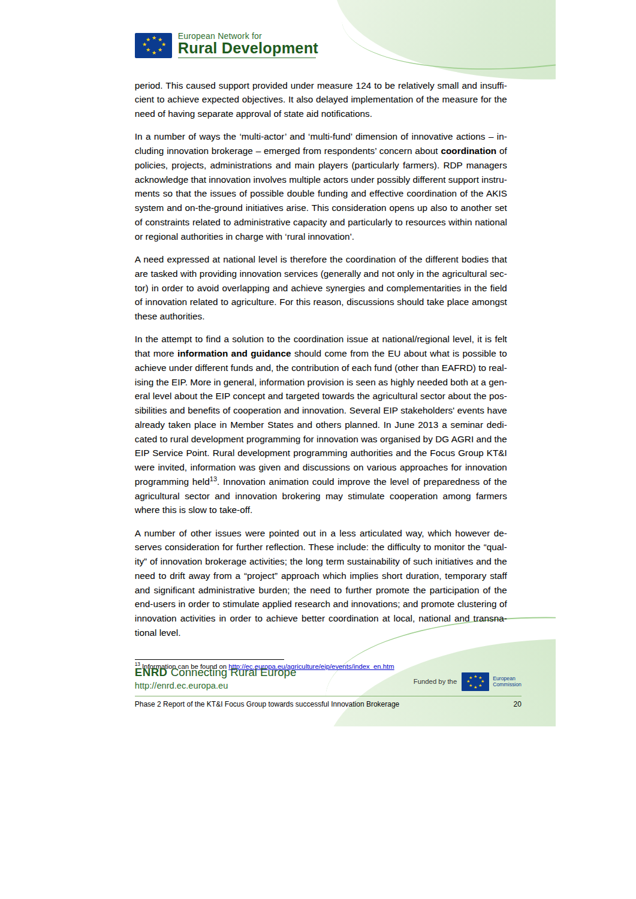★ ★ ★ ★ ★ ★ ★ ★
European Network for
Rural Development
period. This caused support provided under measure 124 to be relatively small and insufficient to achieve expected objectives. It also delayed implementation of the measure for the need of having separate approval of state aid notifications.
In a number of ways the ‘multi-actor’ and ‘multi-fund’ dimension of innovative actions – including innovation brokerage – emerged from respondents’ concern about coordination of policies, projects, administrations and main players (particularly farmers). RDP managers acknowledge that innovation involves multiple actors under possibly different support instruments so that the issues of possible double funding and effective coordination of the AKIS system and on-the-ground initiatives arise. This consideration opens up also to another set of constraints related to administrative capacity and particularly to resources within national or regional authorities in charge with ‘rural innovation’.
A need expressed at national level is therefore the coordination of the different bodies that are tasked with providing innovation services (generally and not only in the agricultural sector) in order to avoid overlapping and achieve synergies and complementarities in the field of innovation related to agriculture. For this reason, discussions should take place amongst these authorities.
In the attempt to find a solution to the coordination issue at national/regional level, it is felt that more information and guidance should come from the EU about what is possible to achieve under different funds and, the contribution of each fund (other than EAFRD) to realising the EIP. More in general, information provision is seen as highly needed both at a general level about the EIP concept and targeted towards the agricultural sector about the possibilities and benefits of cooperation and innovation. Several EIP stakeholders' events have already taken place in Member States and others planned. In June 2013 a seminar dedicated to rural development programming for innovation was organised by DG AGRI and the EIP Service Point. Rural development programming authorities and the Focus Group KT&I were invited, information was given and discussions on various approaches for innovation programming held13. Innovation animation could improve the level of preparedness of the agricultural sector and innovation brokering may stimulate cooperation among farmers where this is slow to take-off.
A number of other issues were pointed out in a less articulated way, which however deserves consideration for further reflection. These include: the difficulty to monitor the “quality” of innovation brokerage activities; the long term sustainability of such initiatives and the need to drift away from a “project” approach which implies short duration, temporary staff and significant administrative burden; the need to further promote the participation of the end-users in order to stimulate applied research and innovations; and promote clustering of innovation activities in order to achieve better coordination at local, national and transnational level.
13 Information can be found on http://ec.europa.eu/agriculture/eip/events/index_en.htm
ENRD Connecting Rural Europe
http://enrd.ec.europa.eu
Funded by the
★ ★ ★ ★ ★ ★ ★ ★
European
Commission
Phase 2 Report of the KT&I Focus Group towards successful Innovation Brokerage 20